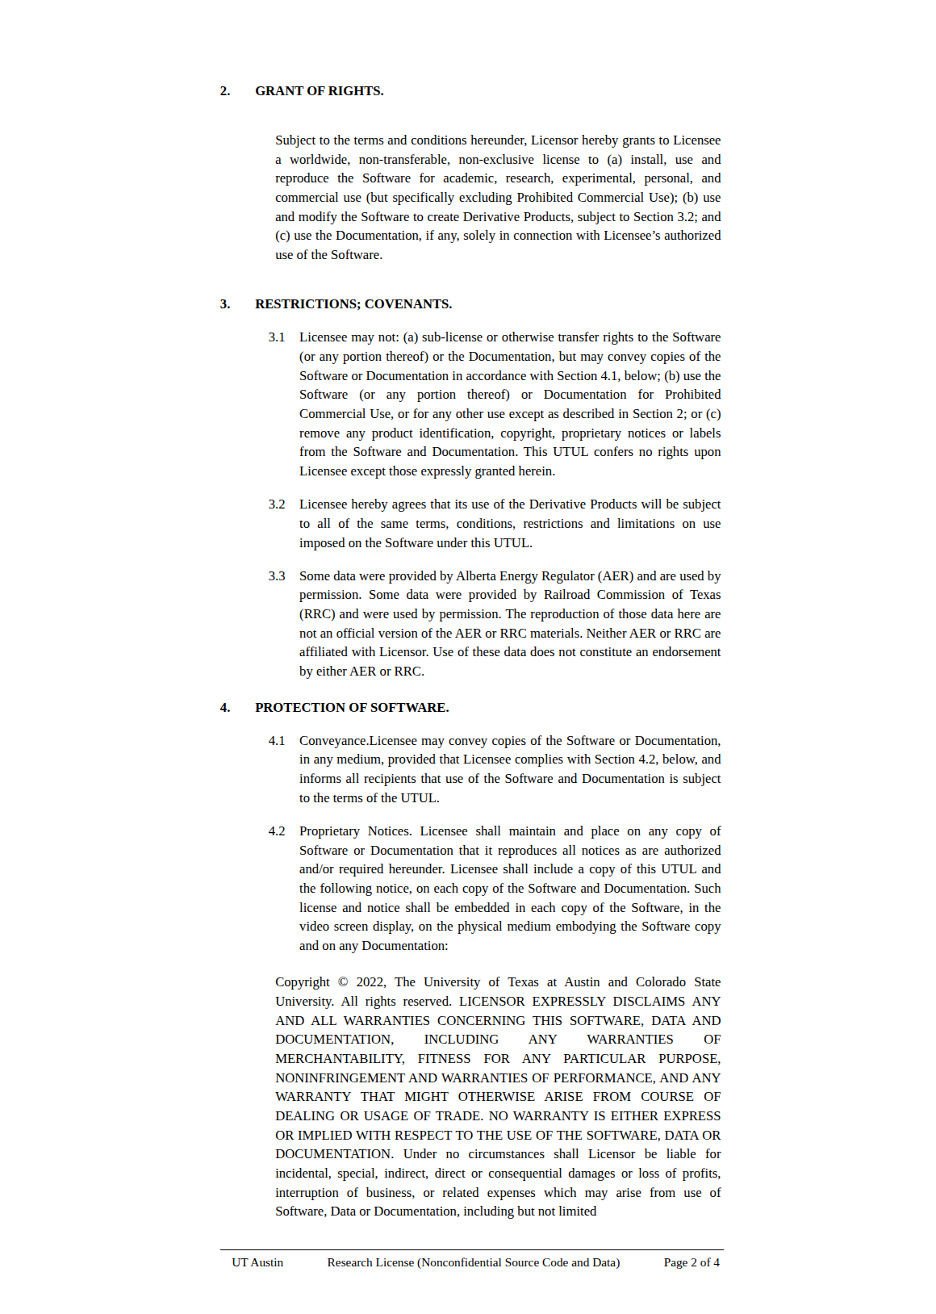2.
GRANT OF RIGHTS.
Subject to the terms and conditions hereunder, Licensor hereby grants to Licensee a worldwide, non-transferable, non-exclusive license to (a) install, use and reproduce the Software for academic, research, experimental, personal, and commercial use (but specifically excluding Prohibited Commercial Use); (b) use and modify the Software to create Derivative Products, subject to Section 3.2; and (c) use the Documentation, if any, solely in connection with Licensee’s authorized use of the Software.
3.
RESTRICTIONS; COVENANTS.
3.1
Licensee may not: (a) sub-license or otherwise transfer rights to the Software (or any portion thereof) or the Documentation, but may convey copies of the Software or Documentation in accordance with Section 4.1, below; (b) use the Software (or any portion thereof) or Documentation for Prohibited Commercial Use, or for any other use except as described in Section 2; or (c) remove any product identification, copyright, proprietary notices or labels from the Software and Documentation. This UTUL confers no rights upon Licensee except those expressly granted herein.
3.2
Licensee hereby agrees that its use of the Derivative Products will be subject to all of the same terms, conditions, restrictions and limitations on use imposed on the Software under this UTUL.
3.3
Some data were provided by Alberta Energy Regulator (AER) and are used by permission. Some data were provided by Railroad Commission of Texas (RRC) and were used by permission. The reproduction of those data here are not an official version of the AER or RRC materials. Neither AER or RRC are affiliated with Licensor. Use of these data does not constitute an endorsement by either AER or RRC.
4.
PROTECTION OF SOFTWARE.
4.1
Conveyance.Licensee may convey copies of the Software or Documentation, in any medium, provided that Licensee complies with Section 4.2, below, and informs all recipients that use of the Software and Documentation is subject to the terms of the UTUL.
4.2
Proprietary Notices. Licensee shall maintain and place on any copy of Software or Documentation that it reproduces all notices as are authorized and/or required hereunder. Licensee shall include a copy of this UTUL and the following notice, on each copy of the Software and Documentation. Such license and notice shall be embedded in each copy of the Software, in the video screen display, on the physical medium embodying the Software copy and on any Documentation:
Copyright © 2022, The University of Texas at Austin and Colorado State University. All rights reserved. LICENSOR EXPRESSLY DISCLAIMS ANY AND ALL WARRANTIES CONCERNING THIS SOFTWARE, DATA AND DOCUMENTATION, INCLUDING ANY WARRANTIES OF MERCHANTABILITY, FITNESS FOR ANY PARTICULAR PURPOSE, NONINFRINGEMENT AND WARRANTIES OF PERFORMANCE, AND ANY WARRANTY THAT MIGHT OTHERWISE ARISE FROM COURSE OF DEALING OR USAGE OF TRADE. NO WARRANTY IS EITHER EXPRESS OR IMPLIED WITH RESPECT TO THE USE OF THE SOFTWARE, DATA OR DOCUMENTATION. Under no circumstances shall Licensor be liable for incidental, special, indirect, direct or consequential damages or loss of profits, interruption of business, or related expenses which may arise from use of Software, Data or Documentation, including but not limited
UT Austin
Research License (Nonconfidential Source Code and Data)
Page 2 of 4